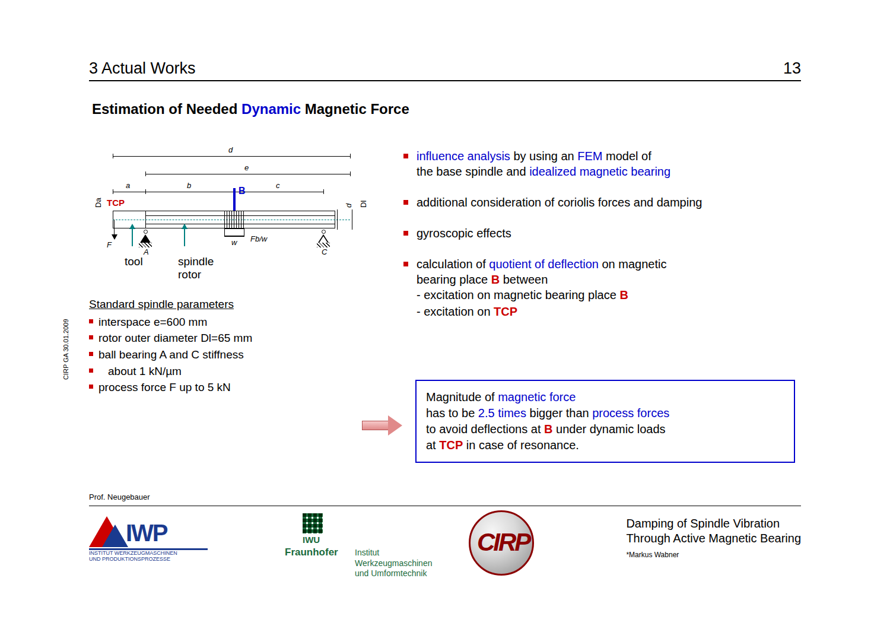3 Actual Works
13
Estimation of Needed Dynamic Magnetic Force
d
e
a
b
c
B
TCP
Da
d
Dl
w
Fb/w
A
C
F
tool
spindle
rotor
Standard spindle parameters
interspace e=600 mm
rotor outer diameter Dl=65 mm
ball bearing A and C stiffness
about 1 kN/µm
process force F up to 5 kN
CIRP GA 30.01.2009
influence analysis by using an FEM model of
the base spindle and idealized magnetic bearing
additional consideration of coriolis forces and damping
gyroscopic effects
calculation of quotient of deflection on magnetic
bearing place B between
- excitation on magnetic bearing place B
- excitation on TCP
Magnitude of magnetic force
has to be 2.5 times bigger than process forces
to avoid deflections at B under dynamic loads
at TCP in case of resonance.
Prof. Neugebauer
IWP
INSTITUT WERKZEUGMASCHINEN
UND PRODUKTIONSPROZESSE
IWU
Fraunhofer
Institut
Werkzeugmaschinen
und Umformtechnik
CIRP
Damping of Spindle Vibration
Through Active Magnetic Bearing
*Markus Wabner